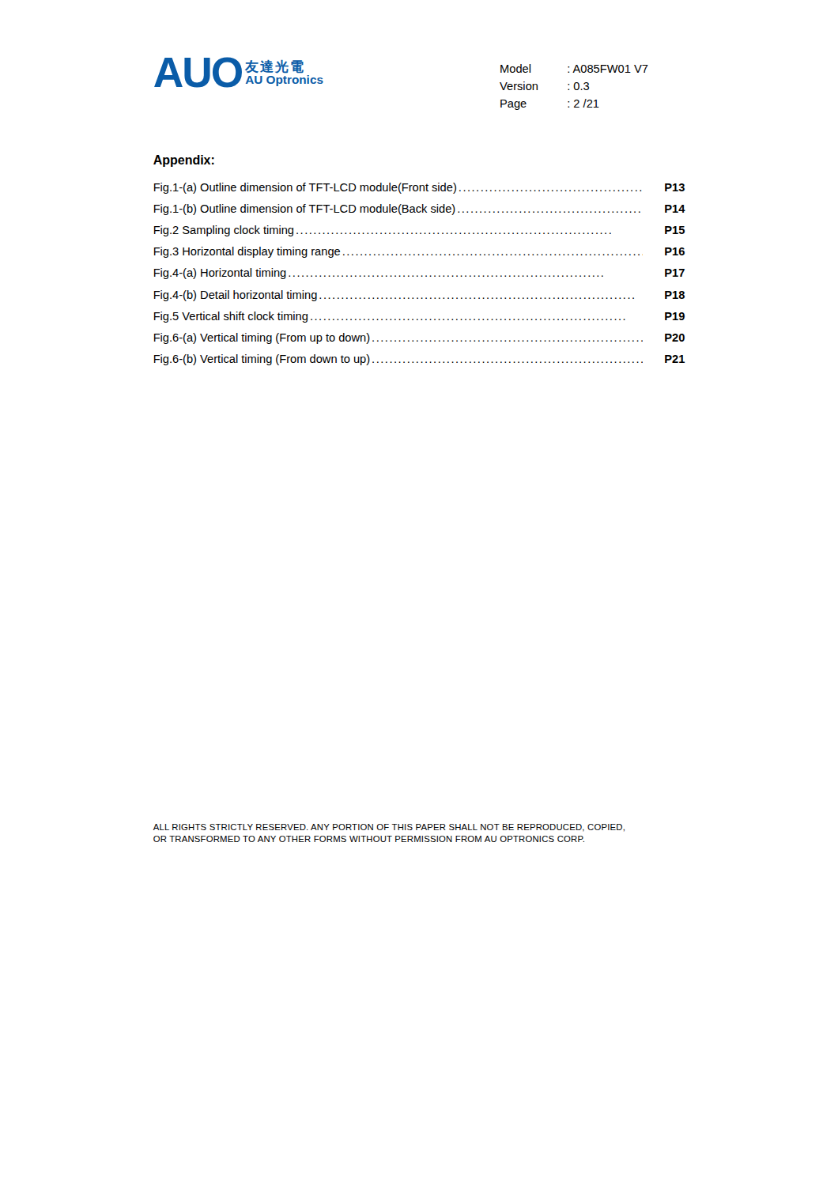AUO
友達光電 AU Optronics
| Model | : A085FW01 V7 |
| Version | : 0.3 |
| Page | : 2 /21 |
Appendix:
Fig.1-(a) Outline dimension of TFT-LCD module(Front side) ........................................................................ P13
Fig.1-(b) Outline dimension of TFT-LCD module(Back side) ........................................................................ P14
Fig.2 Sampling clock timing ........................................................................ P15
Fig.3 Horizontal display timing range ........................................................................ P16
Fig.4-(a) Horizontal timing ........................................................................ P17
Fig.4-(b) Detail horizontal timing ........................................................................ P18
Fig.5 Vertical shift clock timing ........................................................................ P19
Fig.6-(a) Vertical timing (From up to down) ........................................................................ P20
Fig.6-(b) Vertical timing (From down to up) ........................................................................ P21
ALL RIGHTS STRICTLY RESERVED. ANY PORTION OF THIS PAPER SHALL NOT BE REPRODUCED, COPIED,
OR TRANSFORMED TO ANY OTHER FORMS WITHOUT PERMISSION FROM AU OPTRONICS CORP.